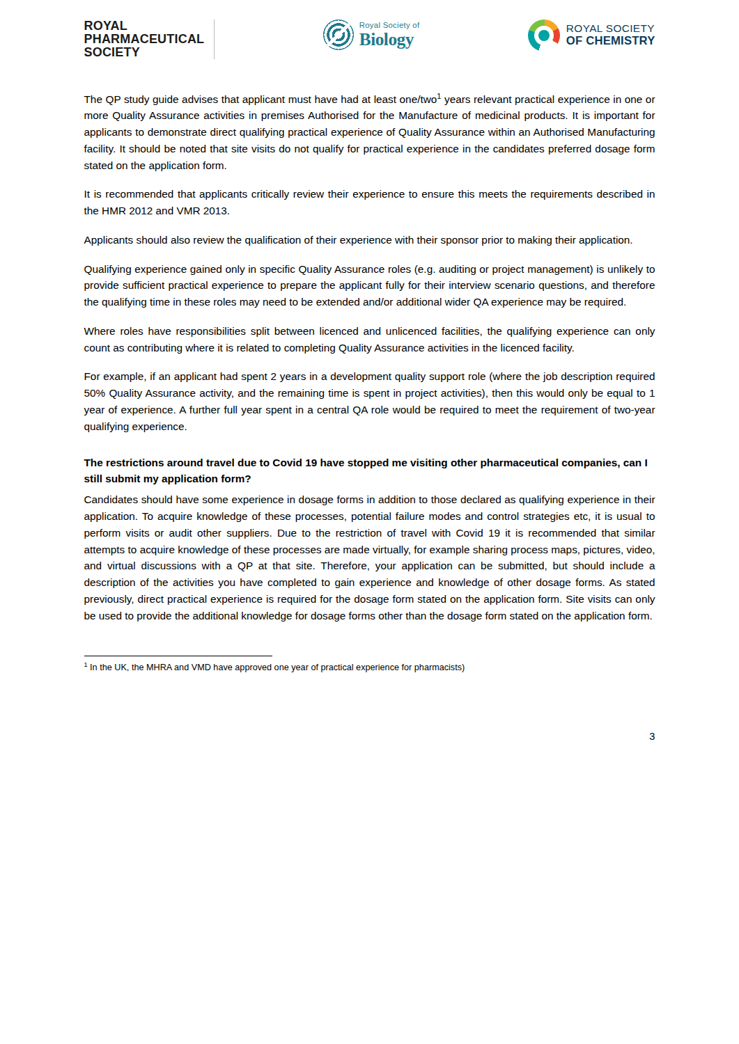Royal Pharmaceutical Society
Royal Society of
Biology
Royal Society
of Chemistry
The QP study guide advises that applicant must have had at least one/two1 years relevant practical experience in one or more Quality Assurance activities in premises Authorised for the Manufacture of medicinal products. It is important for applicants to demonstrate direct qualifying practical experience of Quality Assurance within an Authorised Manufacturing facility. It should be noted that site visits do not qualify for practical experience in the candidates preferred dosage form stated on the application form.
It is recommended that applicants critically review their experience to ensure this meets the requirements described in the HMR 2012 and VMR 2013.
Applicants should also review the qualification of their experience with their sponsor prior to making their application.
Qualifying experience gained only in specific Quality Assurance roles (e.g. auditing or project management) is unlikely to provide sufficient practical experience to prepare the applicant fully for their interview scenario questions, and therefore the qualifying time in these roles may need to be extended and/or additional wider QA experience may be required.
Where roles have responsibilities split between licenced and unlicenced facilities, the qualifying experience can only count as contributing where it is related to completing Quality Assurance activities in the licenced facility.
For example, if an applicant had spent 2 years in a development quality support role (where the job description required 50% Quality Assurance activity, and the remaining time is spent in project activities), then this would only be equal to 1 year of experience. A further full year spent in a central QA role would be required to meet the requirement of two-year qualifying experience.
The restrictions around travel due to Covid 19 have stopped me visiting other pharmaceutical companies, can I still submit my application form?
Candidates should have some experience in dosage forms in addition to those declared as qualifying experience in their application. To acquire knowledge of these processes, potential failure modes and control strategies etc, it is usual to perform visits or audit other suppliers. Due to the restriction of travel with Covid 19 it is recommended that similar attempts to acquire knowledge of these processes are made virtually, for example sharing process maps, pictures, video, and virtual discussions with a QP at that site. Therefore, your application can be submitted, but should include a description of the activities you have completed to gain experience and knowledge of other dosage forms. As stated previously, direct practical experience is required for the dosage form stated on the application form. Site visits can only be used to provide the additional knowledge for dosage forms other than the dosage form stated on the application form.
1 In the UK, the MHRA and VMD have approved one year of practical experience for pharmacists)
3